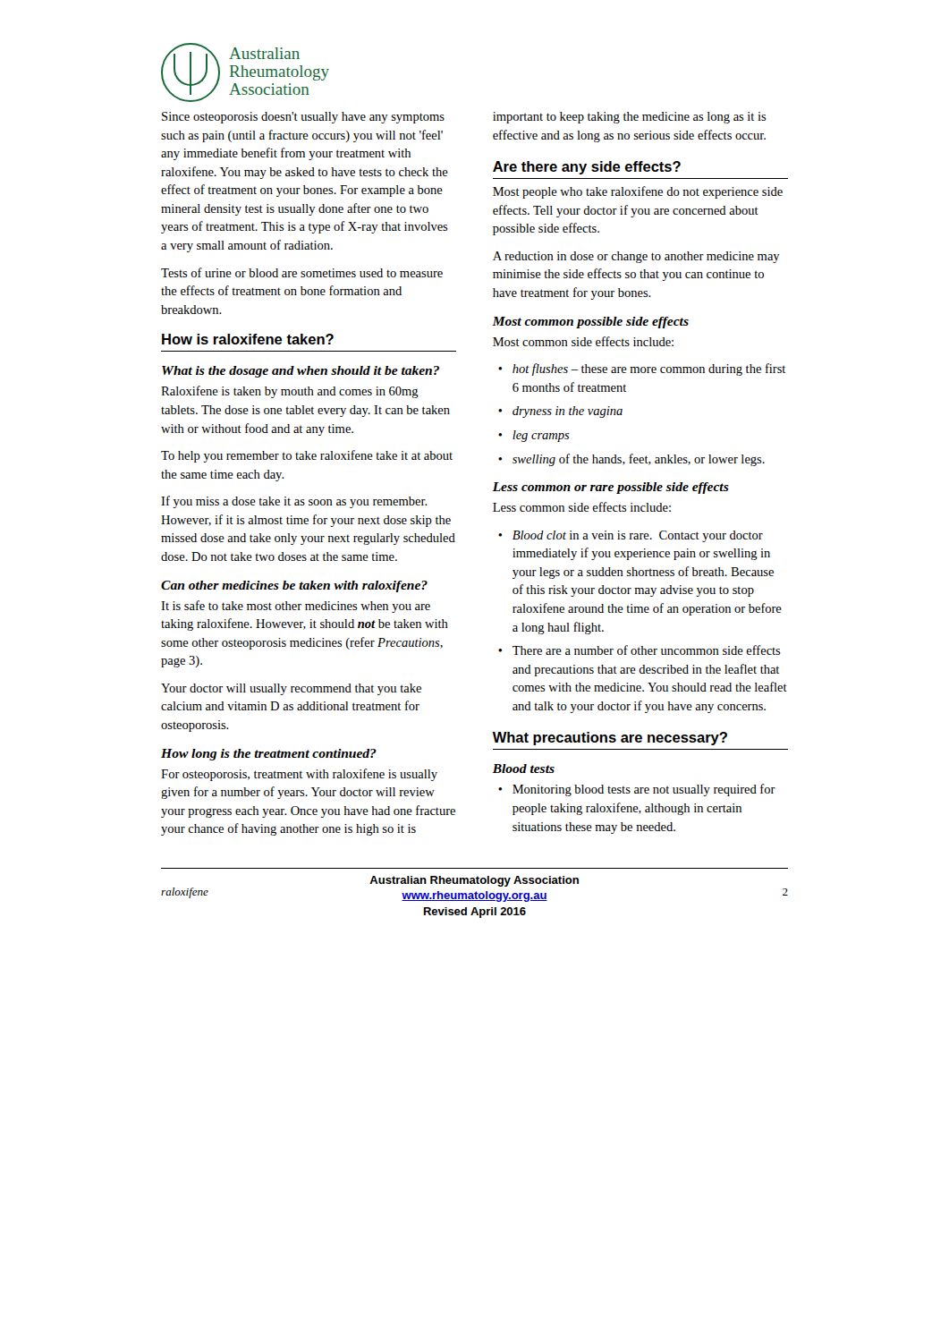Australian
Rheumatology
Association
Since osteoporosis doesn't usually have any symptoms such as pain (until a fracture occurs) you will not 'feel' any immediate benefit from your treatment with raloxifene. You may be asked to have tests to check the effect of treatment on your bones. For example a bone mineral density test is usually done after one to two years of treatment. This is a type of X-ray that involves a very small amount of radiation.
Tests of urine or blood are sometimes used to measure the effects of treatment on bone formation and breakdown.
How is raloxifene taken?
What is the dosage and when should it be taken?
Raloxifene is taken by mouth and comes in 60mg tablets. The dose is one tablet every day. It can be taken with or without food and at any time.
To help you remember to take raloxifene take it at about the same time each day.
If you miss a dose take it as soon as you remember. However, if it is almost time for your next dose skip the missed dose and take only your next regularly scheduled dose. Do not take two doses at the same time.
Can other medicines be taken with raloxifene?
It is safe to take most other medicines when you are taking raloxifene. However, it should not be taken with some other osteoporosis medicines (refer Precautions, page 3).
Your doctor will usually recommend that you take calcium and vitamin D as additional treatment for osteoporosis.
How long is the treatment continued?
For osteoporosis, treatment with raloxifene is usually given for a number of years. Your doctor will review your progress each year. Once you have had one fracture your chance of having another one is high so it is
important to keep taking the medicine as long as it is effective and as long as no serious side effects occur.
Are there any side effects?
Most people who take raloxifene do not experience side effects. Tell your doctor if you are concerned about possible side effects.
A reduction in dose or change to another medicine may minimise the side effects so that you can continue to have treatment for your bones.
Most common possible side effects
Most common side effects include:
hot flushes – these are more common during the first 6 months of treatment
dryness in the vagina
leg cramps
swelling of the hands, feet, ankles, or lower legs.
Less common or rare possible side effects
Less common side effects include:
Blood clot in a vein is rare. Contact your doctor immediately if you experience pain or swelling in your legs or a sudden shortness of breath. Because of this risk your doctor may advise you to stop raloxifene around the time of an operation or before a long haul flight.
There are a number of other uncommon side effects and precautions that are described in the leaflet that comes with the medicine. You should read the leaflet and talk to your doctor if you have any concerns.
What precautions are necessary?
Blood tests
Monitoring blood tests are not usually required for people taking raloxifene, although in certain situations these may be needed.
raloxifene
Australian Rheumatology Association
www.rheumatology.org.au
Revised April 2016
2